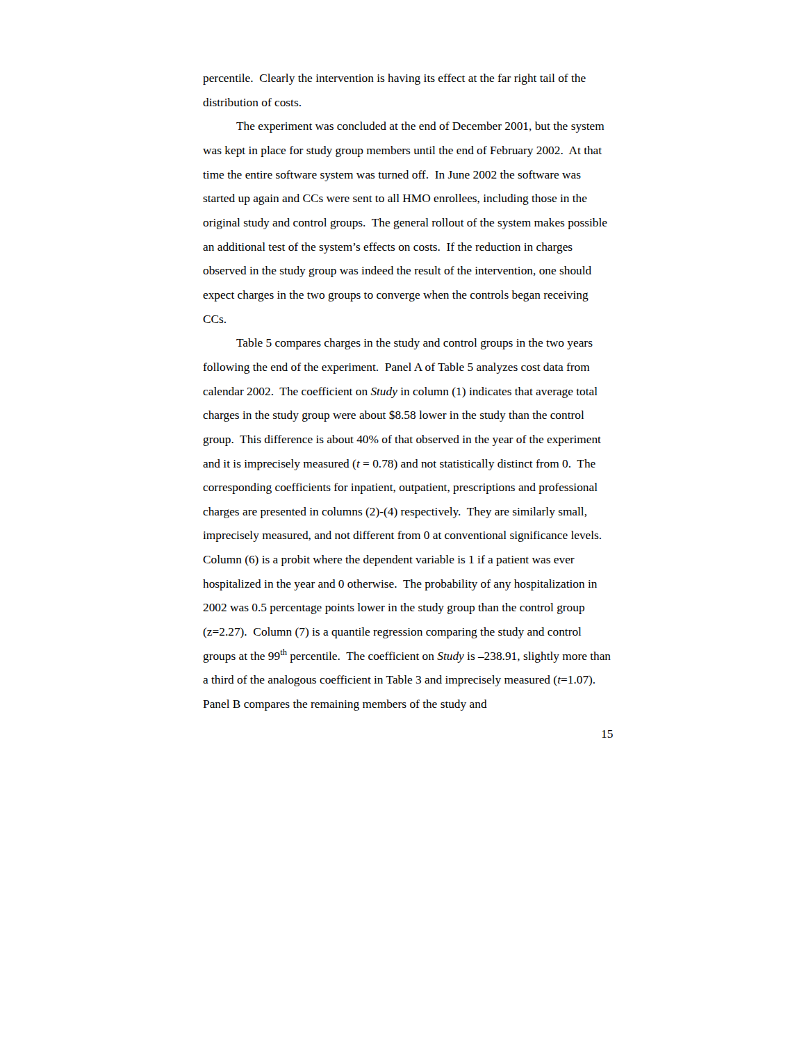percentile. Clearly the intervention is having its effect at the far right tail of the distribution of costs.
The experiment was concluded at the end of December 2001, but the system was kept in place for study group members until the end of February 2002. At that time the entire software system was turned off. In June 2002 the software was started up again and CCs were sent to all HMO enrollees, including those in the original study and control groups. The general rollout of the system makes possible an additional test of the system’s effects on costs. If the reduction in charges observed in the study group was indeed the result of the intervention, one should expect charges in the two groups to converge when the controls began receiving CCs.
Table 5 compares charges in the study and control groups in the two years following the end of the experiment. Panel A of Table 5 analyzes cost data from calendar 2002. The coefficient on Study in column (1) indicates that average total charges in the study group were about $8.58 lower in the study than the control group. This difference is about 40% of that observed in the year of the experiment and it is imprecisely measured (t = 0.78) and not statistically distinct from 0. The corresponding coefficients for inpatient, outpatient, prescriptions and professional charges are presented in columns (2)-(4) respectively. They are similarly small, imprecisely measured, and not different from 0 at conventional significance levels. Column (6) is a probit where the dependent variable is 1 if a patient was ever hospitalized in the year and 0 otherwise. The probability of any hospitalization in 2002 was 0.5 percentage points lower in the study group than the control group (z=2.27). Column (7) is a quantile regression comparing the study and control groups at the 99th percentile. The coefficient on Study is –238.91, slightly more than a third of the analogous coefficient in Table 3 and imprecisely measured (t=1.07). Panel B compares the remaining members of the study and
15